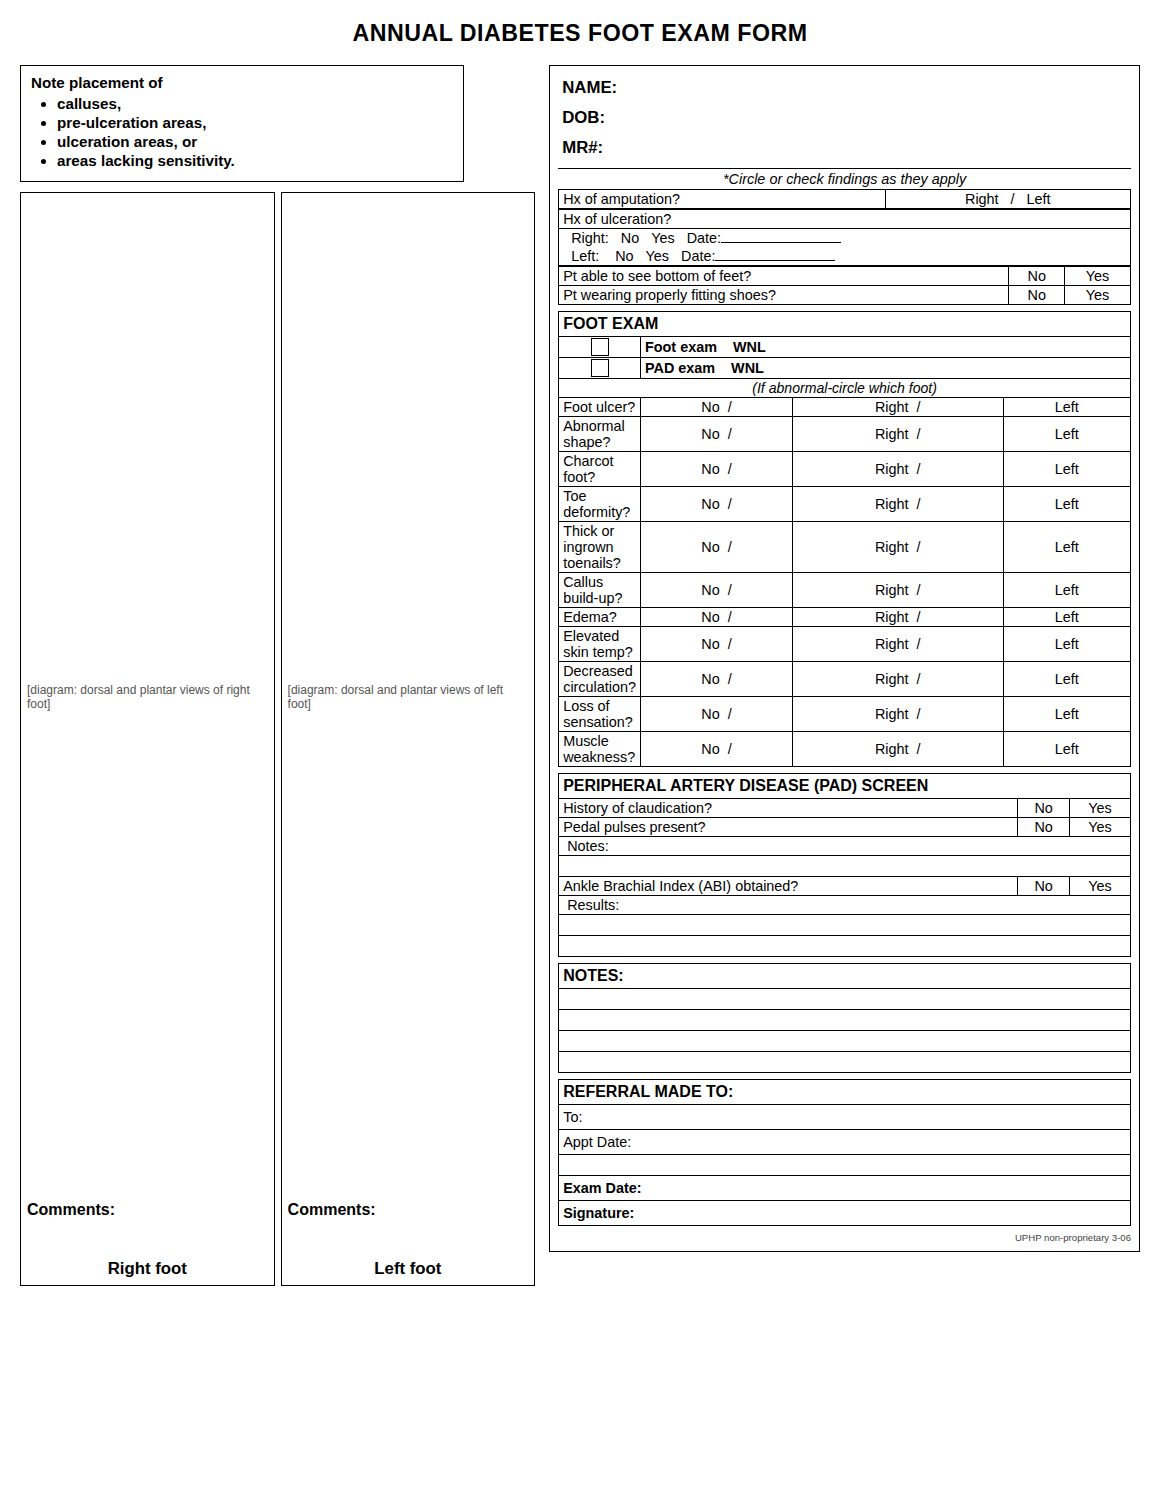ANNUAL DIABETES FOOT EXAM FORM
Note placement of
calluses,
pre-ulceration areas,
ulceration areas, or
areas lacking sensitivity.
[diagram: dorsal and plantar views of right foot]
Comments:
Right foot
[diagram: dorsal and plantar views of left foot]
Comments:
Left foot
NAME:
DOB:
MR#:
*Circle or check findings as they apply
| Hx of amputation? | Right / Left |
| Hx of ulceration? |
| Right: No Yes Date: |
| Left: No Yes Date: |
| Pt able to see bottom of feet? | No | Yes |
| Pt wearing properly fitting shoes? | No | Yes |
| FOOT EXAM |
| | Foot exam WNL |
| | PAD exam WNL |
| (If abnormal-circle which foot) |
| Foot ulcer? | No / | Right / | Left |
| Abnormal shape? | No / | Right / | Left |
| Charcot foot? | No / | Right / | Left |
| Toe deformity? | No / | Right / | Left |
| Thick or ingrown toenails? | No / | Right / | Left |
| Callus build-up? | No / | Right / | Left |
| Edema? | No / | Right / | Left |
| Elevated skin temp? | No / | Right / | Left |
| Decreased circulation? | No / | Right / | Left |
| Loss of sensation? | No / | Right / | Left |
| Muscle weakness? | No / | Right / | Left |
| PERIPHERAL ARTERY DISEASE (PAD) SCREEN |
| History of claudication? | No | Yes |
| Pedal pulses present? | No | Yes |
| Notes: |
| Ankle Brachial Index (ABI) obtained? | No | Yes |
| Results: |
| NOTES: |
| REFERRAL MADE TO: |
| To: |
| Appt Date: |
| Exam Date: |
| Signature: |
UPHP non-proprietary 3-06